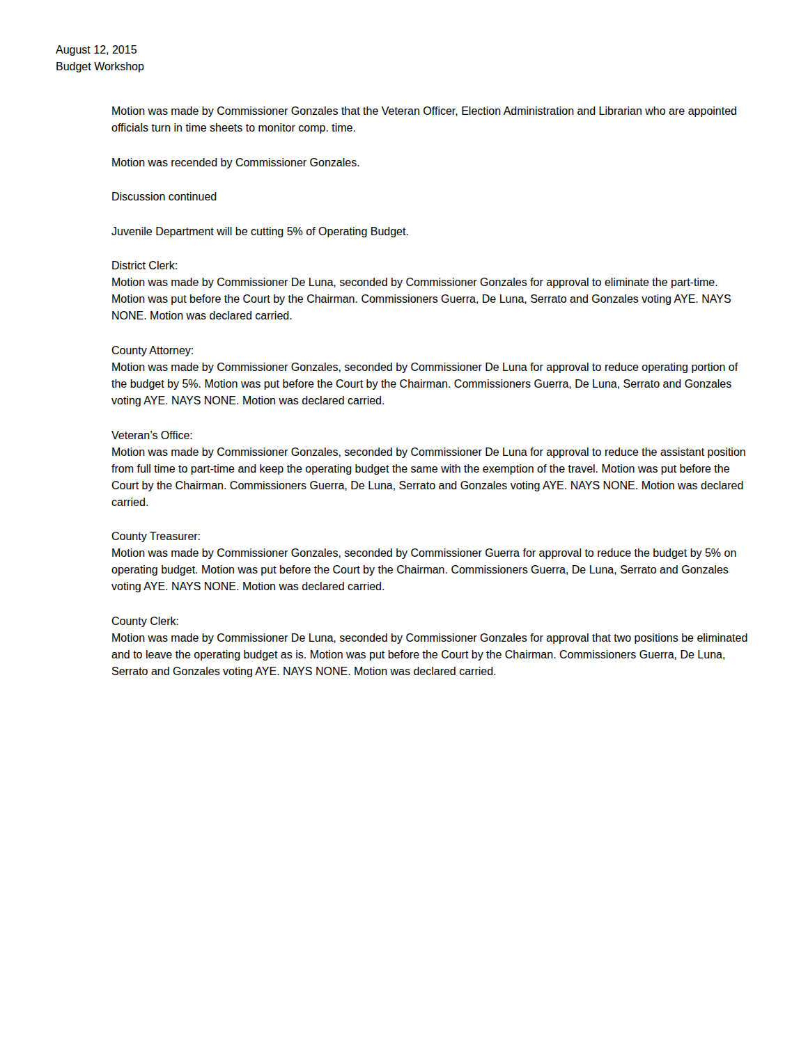August 12, 2015
Budget Workshop
Motion was made by Commissioner Gonzales that the Veteran Officer, Election Administration and Librarian who are appointed officials turn in time sheets to monitor comp. time.
Motion was recended by Commissioner Gonzales.
Discussion continued
Juvenile Department will be cutting 5% of Operating Budget.
District Clerk:
Motion was made by Commissioner De Luna, seconded by Commissioner Gonzales for approval to eliminate the part-time. Motion was put before the Court by the Chairman. Commissioners Guerra, De Luna, Serrato and Gonzales voting AYE. NAYS NONE. Motion was declared carried.
County Attorney:
Motion was made by Commissioner Gonzales, seconded by Commissioner De Luna for approval to reduce operating portion of the budget by 5%. Motion was put before the Court by the Chairman. Commissioners Guerra, De Luna, Serrato and Gonzales voting AYE. NAYS NONE. Motion was declared carried.
Veteran’s Office:
Motion was made by Commissioner Gonzales, seconded by Commissioner De Luna for approval to reduce the assistant position from full time to part-time and keep the operating budget the same with the exemption of the travel. Motion was put before the Court by the Chairman. Commissioners Guerra, De Luna, Serrato and Gonzales voting AYE. NAYS NONE. Motion was declared carried.
County Treasurer:
Motion was made by Commissioner Gonzales, seconded by Commissioner Guerra for approval to reduce the budget by 5% on operating budget. Motion was put before the Court by the Chairman. Commissioners Guerra, De Luna, Serrato and Gonzales voting AYE. NAYS NONE. Motion was declared carried.
County Clerk:
Motion was made by Commissioner De Luna, seconded by Commissioner Gonzales for approval that two positions be eliminated and to leave the operating budget as is. Motion was put before the Court by the Chairman. Commissioners Guerra, De Luna, Serrato and Gonzales voting AYE. NAYS NONE. Motion was declared carried.